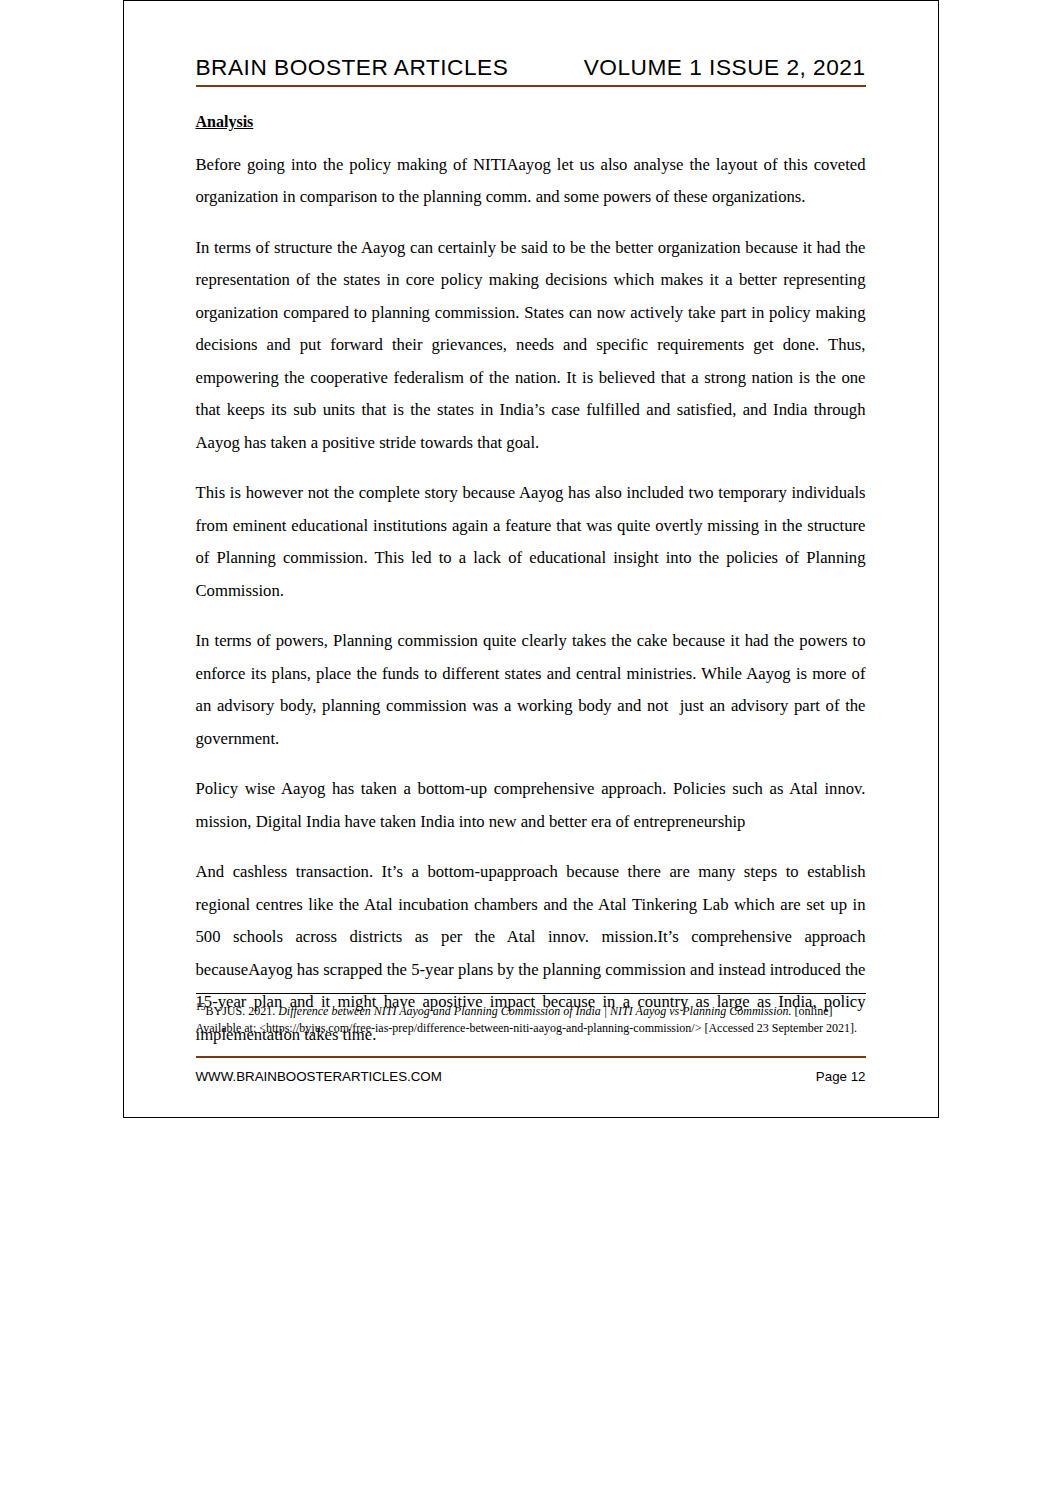BRAIN BOOSTER ARTICLES VOLUME 1 ISSUE 2, 2021
Analysis
Before going into the policy making of NITIAayog let us also analyse the layout of this coveted organization in comparison to the planning comm. and some powers of these organizations.
In terms of structure the Aayog can certainly be said to be the better organization because it had the representation of the states in core policy making decisions which makes it a better representing organization compared to planning commission. States can now actively take part in policy making decisions and put forward their grievances, needs and specific requirements get done. Thus, empowering the cooperative federalism of the nation. It is believed that a strong nation is the one that keeps its sub units that is the states in India’s case fulfilled and satisfied, and India through Aayog has taken a positive stride towards that goal.
This is however not the complete story because Aayog has also included two temporary individuals from eminent educational institutions again a feature that was quite overtly missing in the structure of Planning commission. This led to a lack of educational insight into the policies of Planning Commission.
In terms of powers, Planning commission quite clearly takes the cake because it had the powers to enforce its plans, place the funds to different states and central ministries. While Aayog is more of an advisory body, planning commission was a working body and not just an advisory part of the government.
Policy wise Aayog has taken a bottom-up comprehensive approach. Policies such as Atal innov. mission, Digital India have taken India into new and better era of entrepreneurship
And cashless transaction. It’s a bottom-upapproach because there are many steps to establish regional centres like the Atal incubation chambers and the Atal Tinkering Lab which are set up in 500 schools across districts as per the Atal innov. mission.It’s comprehensive approach becauseAayog has scrapped the 5-year plans by the planning commission and instead introduced the 15-year plan and it might have apositive impact because in a country as large as India, policy implementation takes time.
15BYJUS. 2021. Difference between NITI Aayog and Planning Commission of India | NITI Aayog vs Planning Commission. [online] Available at: <https://byjus.com/free-ias-prep/difference-between-niti-aayog-and-planning-commission/> [Accessed 23 September 2021].
WWW.BRAINBOOSTERARTICLES.COM Page 12